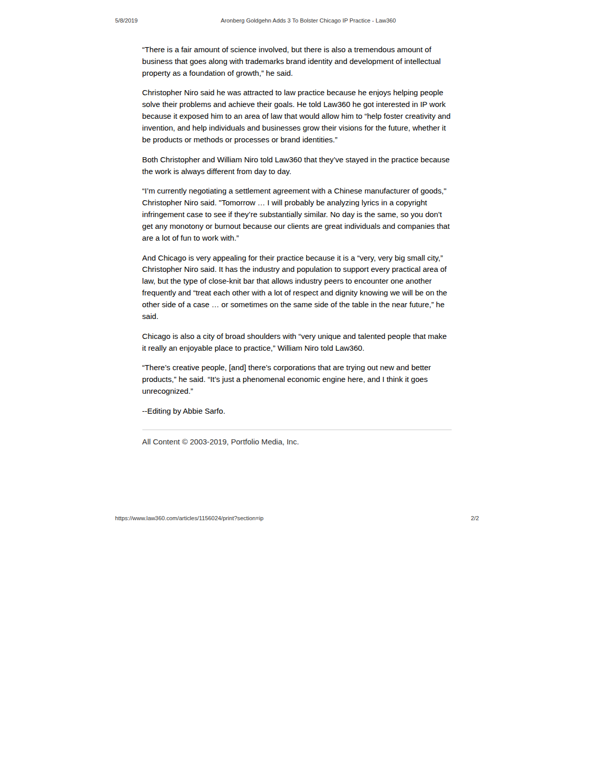5/8/2019 Aronberg Goldgehn Adds 3 To Bolster Chicago IP Practice - Law360
“There is a fair amount of science involved, but there is also a tremendous amount of business that goes along with trademarks brand identity and development of intellectual property as a foundation of growth,” he said.
Christopher Niro said he was attracted to law practice because he enjoys helping people solve their problems and achieve their goals. He told Law360 he got interested in IP work because it exposed him to an area of law that would allow him to “help foster creativity and invention, and help individuals and businesses grow their visions for the future, whether it be products or methods or processes or brand identities.”
Both Christopher and William Niro told Law360 that they’ve stayed in the practice because the work is always different from day to day.
“I’m currently negotiating a settlement agreement with a Chinese manufacturer of goods," Christopher Niro said. "Tomorrow … I will probably be analyzing lyrics in a copyright infringement case to see if they’re substantially similar. No day is the same, so you don’t get any monotony or burnout because our clients are great individuals and companies that are a lot of fun to work with.”
And Chicago is very appealing for their practice because it is a “very, very big small city,” Christopher Niro said. It has the industry and population to support every practical area of law, but the type of close-knit bar that allows industry peers to encounter one another frequently and “treat each other with a lot of respect and dignity knowing we will be on the other side of a case … or sometimes on the same side of the table in the near future,” he said.
Chicago is also a city of broad shoulders with “very unique and talented people that make it really an enjoyable place to practice,” William Niro told Law360.
“There’s creative people, [and] there’s corporations that are trying out new and better products,” he said. “It’s just a phenomenal economic engine here, and I think it goes unrecognized.”
--Editing by Abbie Sarfo.
All Content © 2003-2019, Portfolio Media, Inc.
https://www.law360.com/articles/1156024/print?section=ip 2/2